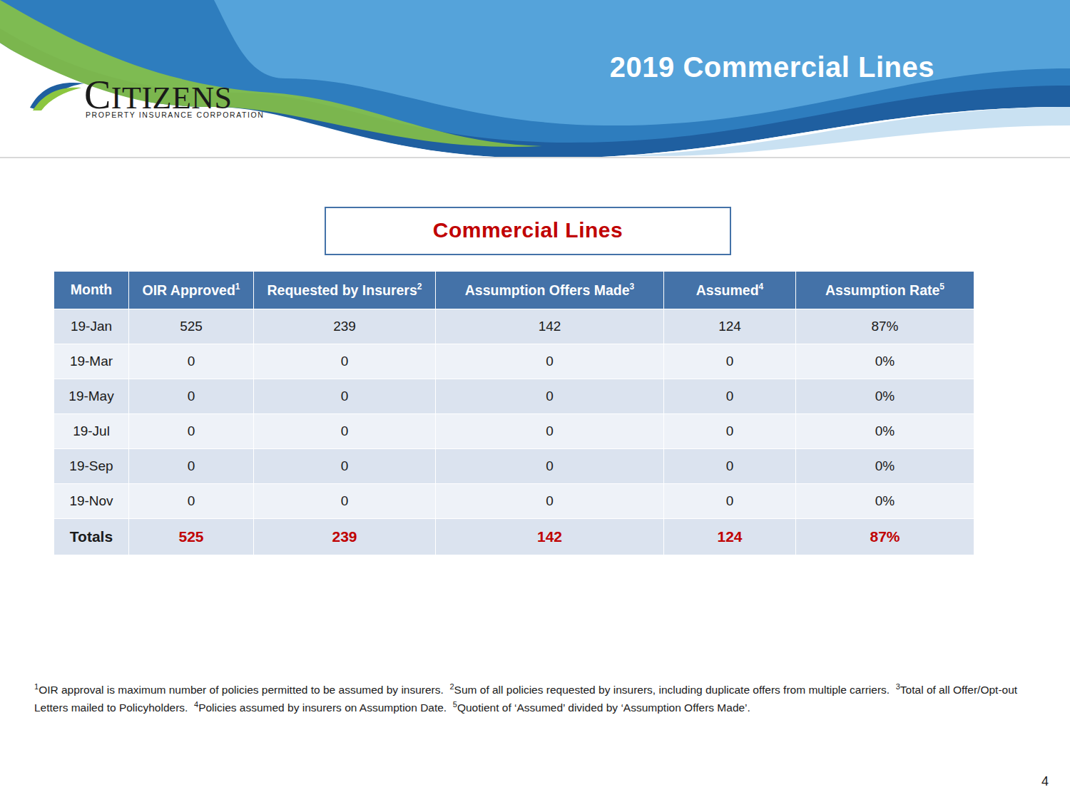2019 Commercial Lines
CITIZENS
PROPERTY INSURANCE CORPORATION
Commercial Lines
| Month | OIR Approved 1 | Requested by Insurers 2 | Assumption Offers Made 3 | Assumed 4 | Assumption Rate 5 |
| --- | --- | --- | --- | --- | --- |
| 19-Jan | 525 | 239 | 142 | 124 | 87% |
| 19-Mar | 0 | 0 | 0 | 0 | 0% |
| 19-May | 0 | 0 | 0 | 0 | 0% |
| 19-Jul | 0 | 0 | 0 | 0 | 0% |
| 19-Sep | 0 | 0 | 0 | 0 | 0% |
| 19-Nov | 0 | 0 | 0 | 0 | 0% |
| Totals | 525 | 239 | 142 | 124 | 87% |
1OIR approval is maximum number of policies permitted to be assumed by insurers. 2Sum of all policies requested by insurers, including duplicate offers from multiple carriers. 3Total of all Offer/Opt-out Letters mailed to Policyholders. 4Policies assumed by insurers on Assumption Date. 5Quotient of ‘Assumed’ divided by ‘Assumption Offers Made’.
4